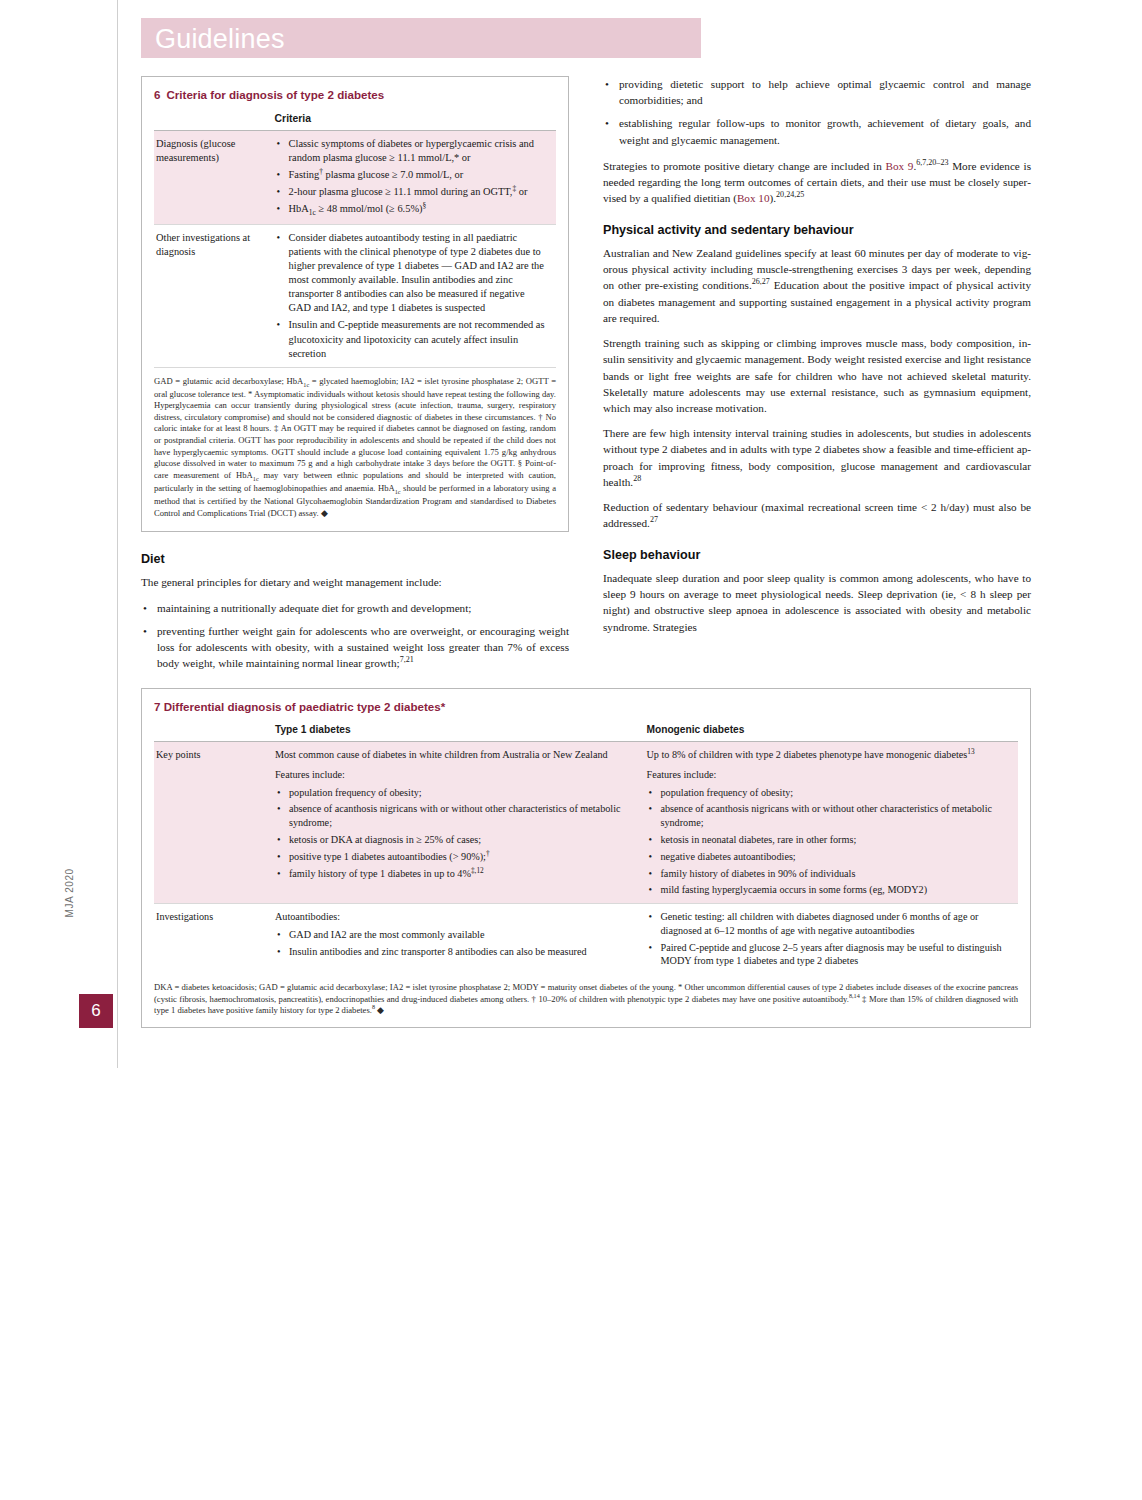MJA 2020
6
Guidelines
6 Criteria for diagnosis of type 2 diabetes
| | Criteria |
| --- | --- |
| Diagnosis (glucose measurements) | Classic symptoms of diabetes or hyperglycaemic crisis and random plasma glucose ≥ 11.1 mmol/L,* or Fasting † plasma glucose ≥ 7.0 mmol/L, or 2-hour plasma glucose ≥ 11.1 mmol during an OGTT, ‡ or HbA 1c ≥ 48 mmol/mol (≥ 6.5%) § |
| Other investigations at diagnosis | Consider diabetes autoantibody testing in all paediatric patients with the clinical phenotype of type 2 diabetes due to higher prevalence of type 1 diabetes — GAD and IA2 are the most commonly available. Insulin antibodies and zinc transporter 8 antibodies can also be measured if negative GAD and IA2, and type 1 diabetes is suspected Insulin and C-peptide measurements are not recommended as glucotoxicity and lipotoxicity can acutely affect insulin secretion |
GAD = glutamic acid decarboxylase; HbA1c = glycated haemoglobin; IA2 = islet tyrosine phosphatase 2; OGTT = oral glucose tolerance test. * Asymptomatic individuals without ketosis should have repeat testing the following day. Hyperglycaemia can occur transiently during physiological stress (acute infection, trauma, surgery, respiratory distress, circulatory compromise) and should not be considered diagnostic of diabetes in these circumstances. † No caloric intake for at least 8 hours. ‡ An OGTT may be required if diabetes cannot be diagnosed on fasting, random or postprandial criteria. OGTT has poor reproducibility in adolescents and should be repeated if the child does not have hyperglycaemic symptoms. OGTT should include a glucose load containing equivalent 1.75 g/kg anhydrous glucose dissolved in water to maximum 75 g and a high carbohydrate intake 3 days before the OGTT. § Point-of-care measurement of HbA1c may vary between ethnic populations and should be interpreted with caution, particularly in the setting of haemoglobinopathies and anaemia. HbA1c should be performed in a laboratory using a method that is certified by the National Glycohaemoglobin Standardization Program and standardised to Diabetes Control and Complications Trial (DCCT) assay. ◆
Diet
The general principles for dietary and weight management include:
maintaining a nutritionally adequate diet for growth and development;
preventing further weight gain for adolescents who are overweight, or encouraging weight loss for adolescents with obesity, with a sustained weight loss greater than 7% of excess body weight, while maintaining normal linear growth;7,21
providing dietetic support to help achieve optimal glycaemic control and manage comorbidities; and
establishing regular follow-ups to monitor growth, achievement of dietary goals, and weight and glycaemic management.
Strategies to promote positive dietary change are included in Box 9.6,7,20–23 More evidence is needed regarding the long term outcomes of certain diets, and their use must be closely supervised by a qualified dietitian (Box 10).20,24,25
Physical activity and sedentary behaviour
Australian and New Zealand guidelines specify at least 60 minutes per day of moderate to vigorous physical activity including muscle-strengthening exercises 3 days per week, depending on other pre-existing conditions.26,27 Education about the positive impact of physical activity on diabetes management and supporting sustained engagement in a physical activity program are required.
Strength training such as skipping or climbing improves muscle mass, body composition, insulin sensitivity and glycaemic management. Body weight resisted exercise and light resistance bands or light free weights are safe for children who have not achieved skeletal maturity. Skeletally mature adolescents may use external resistance, such as gymnasium equipment, which may also increase motivation.
There are few high intensity interval training studies in adolescents, but studies in adolescents without type 2 diabetes and in adults with type 2 diabetes show a feasible and time-efficient approach for improving fitness, body composition, glucose management and cardiovascular health.28
Reduction of sedentary behaviour (maximal recreational screen time < 2 h/day) must also be addressed.27
Sleep behaviour
Inadequate sleep duration and poor sleep quality is common among adolescents, who have to sleep 9 hours on average to meet physiological needs. Sleep deprivation (ie, < 8 h sleep per night) and obstructive sleep apnoea in adolescence is associated with obesity and metabolic syndrome. Strategies
7 Differential diagnosis of paediatric type 2 diabetes*
| | Type 1 diabetes | Monogenic diabetes |
| --- | --- | --- |
| Key points | Most common cause of diabetes in white children from Australia or New Zealand Features include: population frequency of obesity; absence of acanthosis nigricans with or without other characteristics of metabolic syndrome; ketosis or DKA at diagnosis in ≥ 25% of cases; positive type 1 diabetes autoantibodies (> 90%); † family history of type 1 diabetes in up to 4% ‡,12 | Up to 8% of children with type 2 diabetes phenotype have monogenic diabetes 13 Features include: population frequency of obesity; absence of acanthosis nigricans with or without other characteristics of metabolic syndrome; ketosis in neonatal diabetes, rare in other forms; negative diabetes autoantibodies; family history of diabetes in 90% of individuals mild fasting hyperglycaemia occurs in some forms (eg, MODY2) |
| Investigations | Autoantibodies: GAD and IA2 are the most commonly available Insulin antibodies and zinc transporter 8 antibodies can also be measured | Genetic testing: all children with diabetes diagnosed under 6 months of age or diagnosed at 6–12 months of age with negative autoantibodies Paired C-peptide and glucose 2–5 years after diagnosis may be useful to distinguish MODY from type 1 diabetes and type 2 diabetes |
DKA = diabetes ketoacidosis; GAD = glutamic acid decarboxylase; IA2 = islet tyrosine phosphatase 2; MODY = maturity onset diabetes of the young. * Other uncommon differential causes of type 2 diabetes include diseases of the exocrine pancreas (cystic fibrosis, haemochromatosis, pancreatitis), endocrinopathies and drug-induced diabetes among others. † 10–20% of children with phenotypic type 2 diabetes may have one positive autoantibody.8,14 ‡ More than 15% of children diagnosed with type 1 diabetes have positive family history for type 2 diabetes.8 ◆